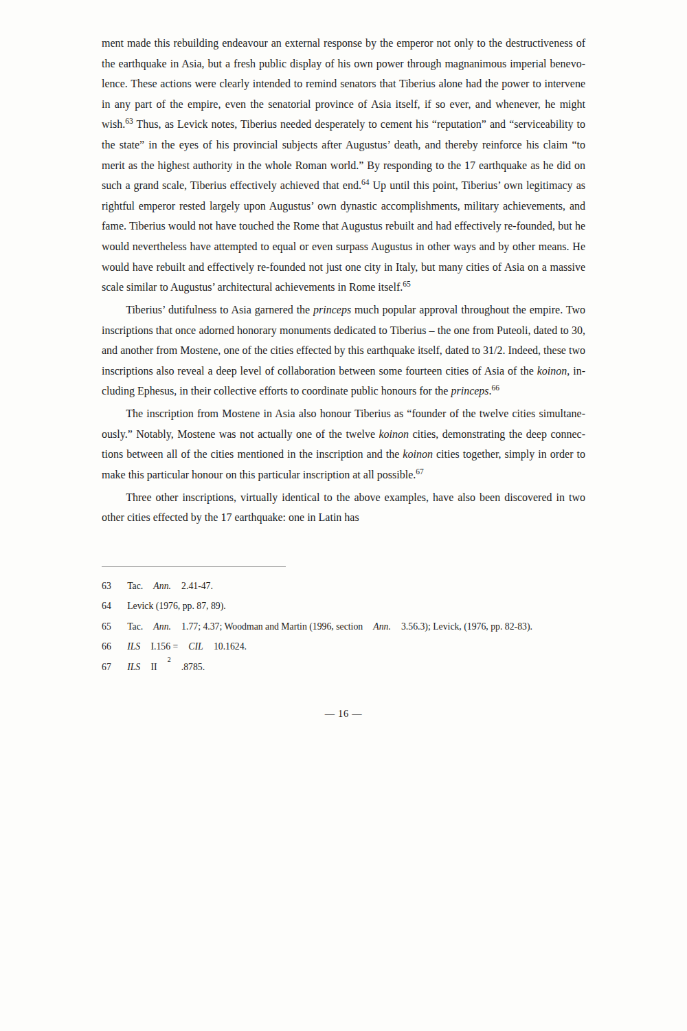ment made this rebuilding endeavour an external response by the emperor not only to the destructiveness of the earthquake in Asia, but a fresh public display of his own power through magnanimous imperial benevolence. These actions were clearly intended to remind senators that Tiberius alone had the power to intervene in any part of the empire, even the senatorial province of Asia itself, if so ever, and whenever, he might wish.63 Thus, as Levick notes, Tiberius needed desperately to cement his “reputation” and “serviceability to the state” in the eyes of his provincial subjects after Augustus’ death, and thereby reinforce his claim “to merit as the highest authority in the whole Roman world.” By responding to the 17 earthquake as he did on such a grand scale, Tiberius effectively achieved that end.64 Up until this point, Tiberius’ own legitimacy as rightful emperor rested largely upon Augustus’ own dynastic accomplishments, military achievements, and fame. Tiberius would not have touched the Rome that Augustus rebuilt and had effectively re-founded, but he would nevertheless have attempted to equal or even surpass Augustus in other ways and by other means. He would have rebuilt and effectively re-founded not just one city in Italy, but many cities of Asia on a massive scale similar to Augustus’ architectural achievements in Rome itself.65
Tiberius’ dutifulness to Asia garnered the princeps much popular approval throughout the empire. Two inscriptions that once adorned honorary monuments dedicated to Tiberius – the one from Puteoli, dated to 30, and another from Mostene, one of the cities effected by this earthquake itself, dated to 31/2. Indeed, these two inscriptions also reveal a deep level of collaboration between some fourteen cities of Asia of the koinon, including Ephesus, in their collective efforts to coordinate public honours for the princeps.66
The inscription from Mostene in Asia also honour Tiberius as “founder of the twelve cities simultaneously.” Notably, Mostene was not actually one of the twelve koinon cities, demonstrating the deep connections between all of the cities mentioned in the inscription and the koinon cities together, simply in order to make this particular honour on this particular inscription at all possible.67
Three other inscriptions, virtually identical to the above examples, have also been discovered in two other cities effected by the 17 earthquake: one in Latin has
Tac. Ann. 2.41-47.
Levick (1976, pp. 87, 89).
Tac. Ann. 1.77; 4.37; Woodman and Martin (1996, section Ann. 3.56.3); Levick, (1976, pp. 82-83).
ILS I.156 = CIL 10.1624.
ILS II2.8785.
— 16 —